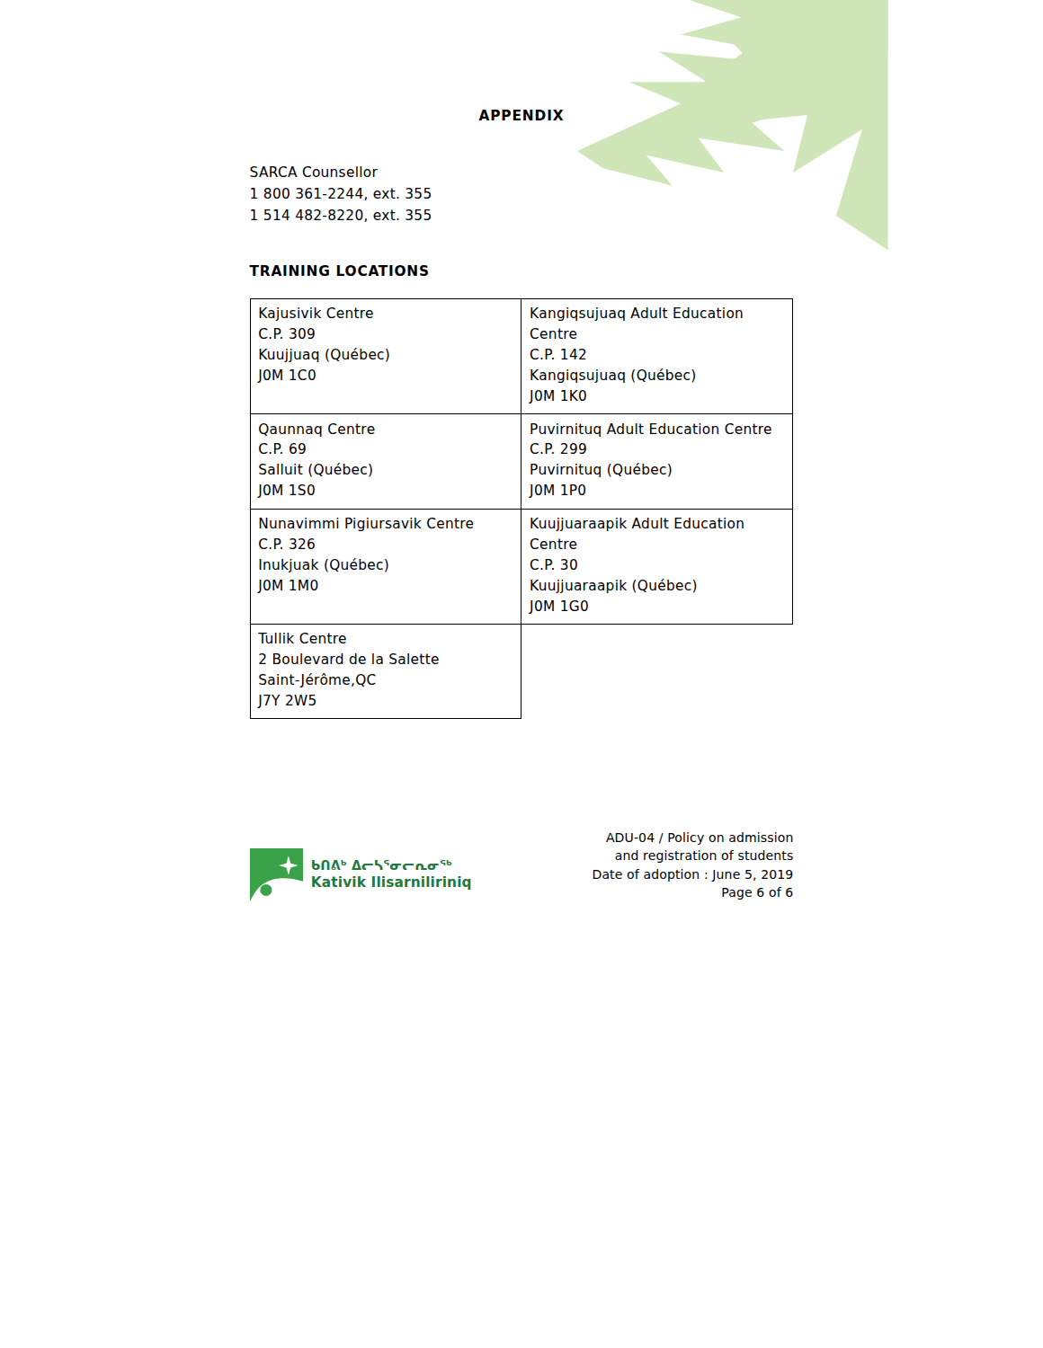APPENDIX
SARCA Counsellor
1 800 361-2244, ext. 355
1 514 482-8220, ext. 355
TRAINING LOCATIONS
| Kajusivik Centre C.P. 309 Kuujjuaq (Québec) J0M 1C0 | Kangiqsujuaq Adult Education Centre C.P. 142 Kangiqsujuaq (Québec) J0M 1K0 |
| Qaunnaq Centre C.P. 69 Salluit (Québec) J0M 1S0 | Puvirnituq Adult Education Centre C.P. 299 Puvirnituq (Québec) J0M 1P0 |
| Nunavimmi Pigiursavik Centre C.P. 326 Inukjuak (Québec) J0M 1M0 | Kuujjuaraapik Adult Education Centre C.P. 30 Kuujjuaraapik (Québec) J0M 1G0 |
| Tullik Centre 2 Boulevard de la Salette Saint-Jérôme,QC J7Y 2W5 | |
ᑲᑎᕕᒃ ᐃᓕᓴᕐᓂᓕᕆᓂᖅ
Kativik Ilisarniliriniq
ADU-04 / Policy on admission
and registration of students
Date of adoption : June 5, 2019
Page 6 of 6